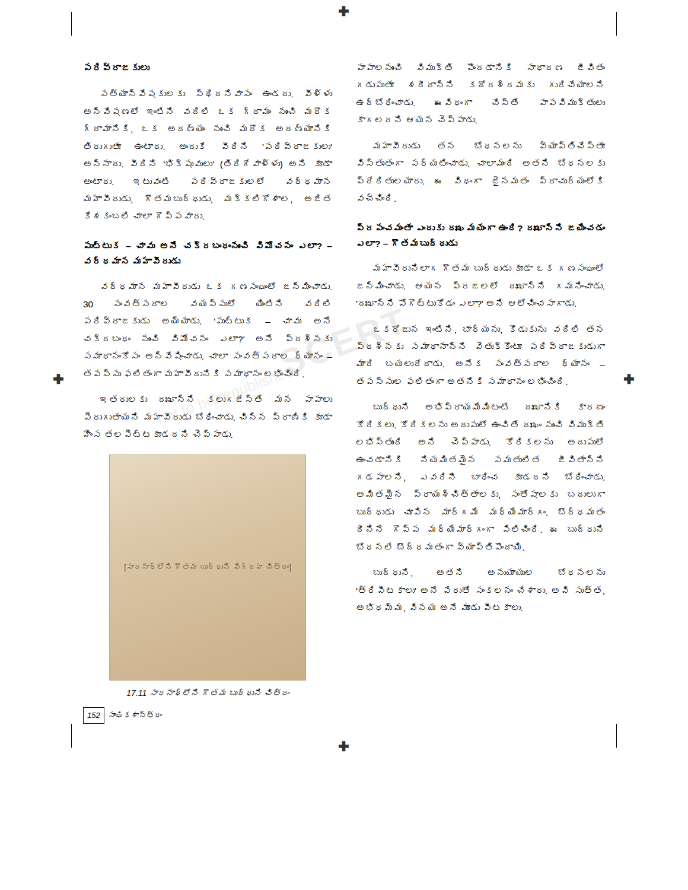✚ ✚ ✚ ✚
SCERT
not to be republished
పరివ్రాజకులు
సత్యాన్వేషకులకు స్థిరనివాసం ఉండదు. వీళ్ళు అన్వేషణలో ఇంటిని వదిలి ఒక గ్రామం నుంచి మరొక గ్రామానికి, ఒక అరణ్యం నుంచి మరొక అరణ్యానికి తిరుగుతూ ఉంటారు. అందుకే వీరిని 'పరివ్రాజకులు' అన్నారు. వీరిని 'భిక్షువులు' (తిరిగేవాళ్ళు) అని కూడా అంటారు. ఇటువంటి పరివ్రాజకులలో వర్ధమాన మహావీరుడు, గౌతమబుద్ధుడు, మక్కలిగోశాల, అజిత కేశకంబలి చాలా గొప్పవారు.
పుట్టుక – చావు అనే చక్రబంధంనుంచి విమోచనం ఎలా? – వర్ధమాన మహావీరుడు
వర్ధమాన మహావీరుడు ఒక గణసంఘంలో జన్మించాడు. 30 సంవత్సరాల వయస్సులో యింటిని వదిలి పరివ్రాజకుడు అయ్యాడు. 'పుట్టుక – చావు అనే చక్రబంధం నుంచి విమోచనం ఎలా?' అనే ప్రశ్నకు సమాధానంకోసం అన్వేషించాడు. చాలా సంవత్సరాల ధ్యానం – తపస్సు ఫలితంగా మహావీరునికి సమాధానం లభించింది.
ఇతరులకు దుఃఖాన్ని కలుగజేస్తే మన పాపాలు పెరుగుతాయని మహావీరుడు బోధించాడు. చిన్న ప్రాణికి కూడా హింస తలపెట్టకూడదని చెప్పాడు.
[సారనాథ్‌లోని గౌతమ బుద్ధుని విగ్రహ చిత్రం]
17.11 సారనాథ్‌లోని గౌతమ బుద్ధుని చిత్రం
152 సాంఘికశాస్త్రం
పాపాలనుంచి విముక్తి పొందడానికి సాధారణ జీవితం గడుపుతూ శరీరాన్ని కఠోరశ్రమకు గురిచేయాలని ఉద్బోధించాడు. ఈవిధంగా చేస్తే పాపవిముక్తులు కాగలరని ఆయన చెప్పాడు.
మహావీరుడు తన బోధనలను వ్యాప్తిచేస్తూ విస్తృతంగా పర్యటించాడు. చాలామంది అతని బోధనలకు ప్రేరితులయారు. ఈ విధంగా జైనమతం ప్రాచుర్యంలోకి వచ్చింది.
ప్రపంచమంతా ఎందుకు దుఃఖమయంగా ఉంది? దుఃఖాన్ని జయించడం ఎలా? – గౌతమబుద్ధుడు
మహావీరునిలాగ గౌతమ బుద్ధుడు కూడా ఒక గణసంఘంలో జన్మించాడు. ఆయన ప్రజలలో దుఃఖాన్ని గమనించాడు. 'దుఃఖాన్ని పోగొట్టుకోడం ఎలా?' అని ఆలోచించసాగాడు.
ఒకరోజున ఇంటిని, భార్యను, కొడుకును వదిలి తన ప్రశ్నకు సమాధానాన్ని వెతుక్కొంటూ పరివ్రాజకుడుగా మారి బయలుదేరాడు. అనేక సంవత్సరాల ధ్యానం – తపస్సుల ఫలితంగా అతనికి సమాధానం లభించింది.
బుద్ధుని అభిప్రాయమేమిటంటే దుఃఖానికి కారణం కోరికలు. కోరికలను అదుపులో ఉంచితే దుఃఖం నుంచి విముక్తి లభిస్తుంది అని చెప్పాడు. కోరికలను అదుపులో ఉంచడానికి నియమితమైన సమతులిత జీవితాన్ని గడపాలని, ఎవరినీ బాధించ కూడదని బోధించాడు. అమితమైన ప్రాయశ్చిత్తాలకు, సంతోషాలకు బదులుగా బుద్ధుడు చూపిన మార్గమే మధ్యేమార్గం. బౌద్ధమతం దీనినే గొప్ప మధ్యేమార్గంగా పిలిచింది. ఈ బుద్ధుని బోధనలే బౌద్ధమతంగా వ్యాప్తిపొందాయి.
బుద్ధుని, అతని అనుయాయుల బోధనలను 'త్రిపీటకాలు' అనే పేరుతో సంకలనం చేశారు. అవి సుత్త, అభిధమ్మ, వినయ అనే మూడు పీటకాలు.